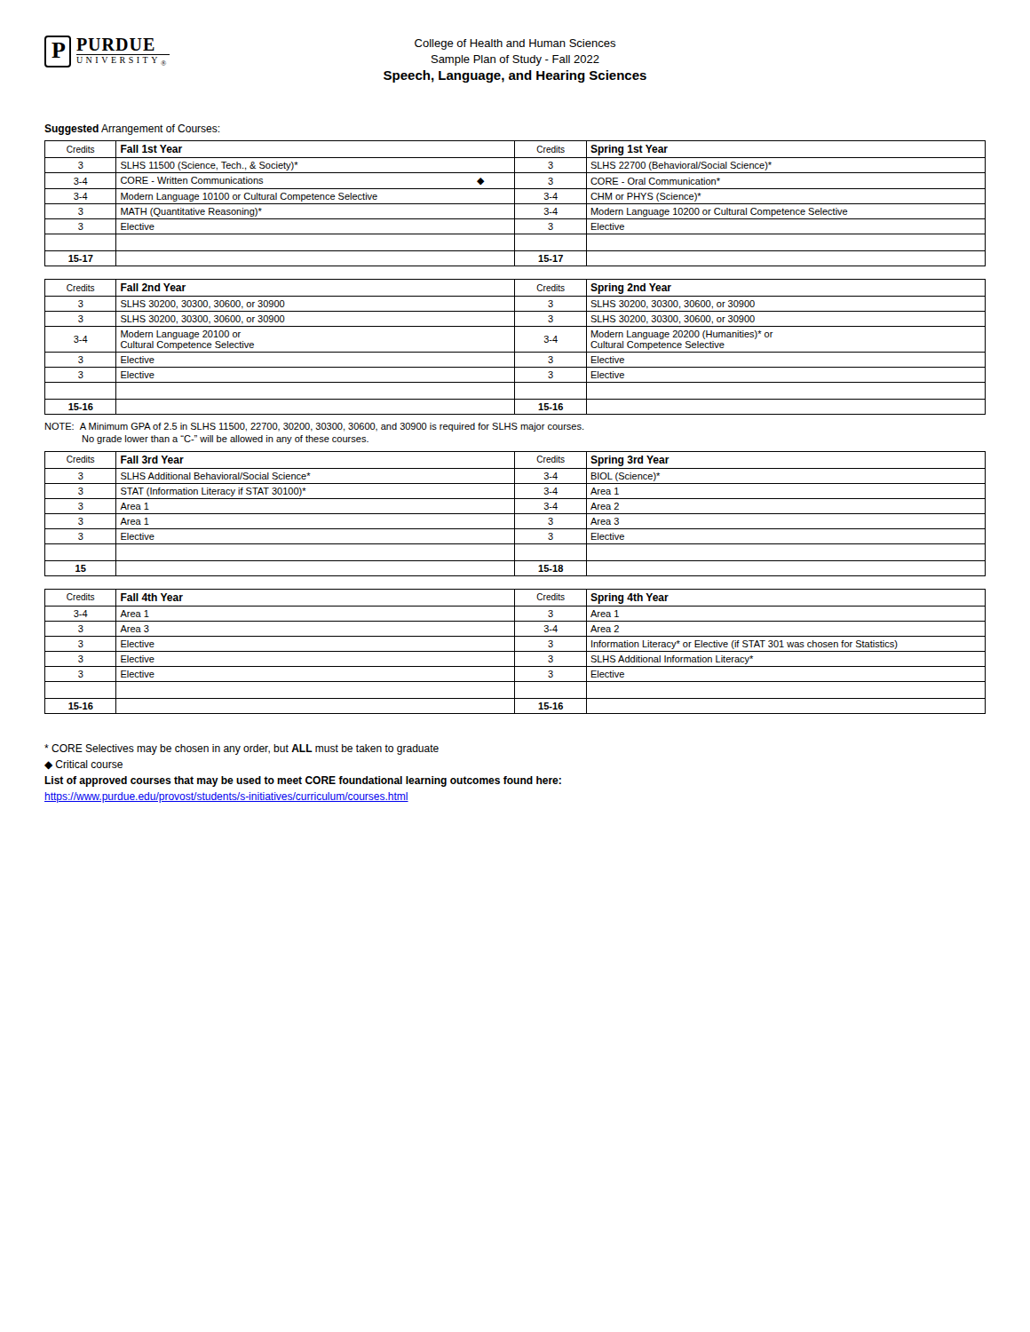P
PURDUE
UNIVERSITY®
College of Health and Human Sciences
Sample Plan of Study - Fall 2022
Speech, Language, and Hearing Sciences
Suggested Arrangement of Courses:
| Credits | Fall 1st Year | Credits | Spring 1st Year |
| 3 | SLHS 11500 (Science, Tech., & Society)* | 3 | SLHS 22700 (Behavioral/Social Science)* |
| 3-4 | CORE - Written Communications ◆ | 3 | CORE - Oral Communication* |
| 3-4 | Modern Language 10100 or Cultural Competence Selective | 3-4 | CHM or PHYS (Science)* |
| 3 | MATH (Quantitative Reasoning)* | 3-4 | Modern Language 10200 or Cultural Competence Selective |
| 3 | Elective | 3 | Elective |
| 15-17 | | 15-17 | |
| Credits | Fall 2nd Year | Credits | Spring 2nd Year |
| 3 | SLHS 30200, 30300, 30600, or 30900 | 3 | SLHS 30200, 30300, 30600, or 30900 |
| 3 | SLHS 30200, 30300, 30600, or 30900 | 3 | SLHS 30200, 30300, 30600, or 30900 |
| 3-4 | Modern Language 20100 or Cultural Competence Selective | 3-4 | Modern Language 20200 (Humanities)* or Cultural Competence Selective |
| 3 | Elective | 3 | Elective |
| 3 | Elective | 3 | Elective |
| 15-16 | | 15-16 | |
NOTE: A Minimum GPA of 2.5 in SLHS 11500, 22700, 30200, 30300, 30600, and 30900 is required for SLHS major courses.
No grade lower than a “C-” will be allowed in any of these courses.
| Credits | Fall 3rd Year | Credits | Spring 3rd Year |
| 3 | SLHS Additional Behavioral/Social Science* | 3-4 | BIOL (Science)* |
| 3 | STAT (Information Literacy if STAT 30100)* | 3-4 | Area 1 |
| 3 | Area 1 | 3-4 | Area 2 |
| 3 | Area 1 | 3 | Area 3 |
| 3 | Elective | 3 | Elective |
| 15 | | 15-18 | |
| Credits | Fall 4th Year | Credits | Spring 4th Year |
| 3-4 | Area 1 | 3 | Area 1 |
| 3 | Area 3 | 3-4 | Area 2 |
| 3 | Elective | 3 | Information Literacy* or Elective (if STAT 301 was chosen for Statistics) |
| 3 | Elective | 3 | SLHS Additional Information Literacy* |
| 3 | Elective | 3 | Elective |
| 15-16 | | 15-16 | |
* CORE Selectives may be chosen in any order, but ALL must be taken to graduate
◆ Critical course
List of approved courses that may be used to meet CORE foundational learning outcomes found here:
https://www.purdue.edu/provost/students/s-initiatives/curriculum/courses.html